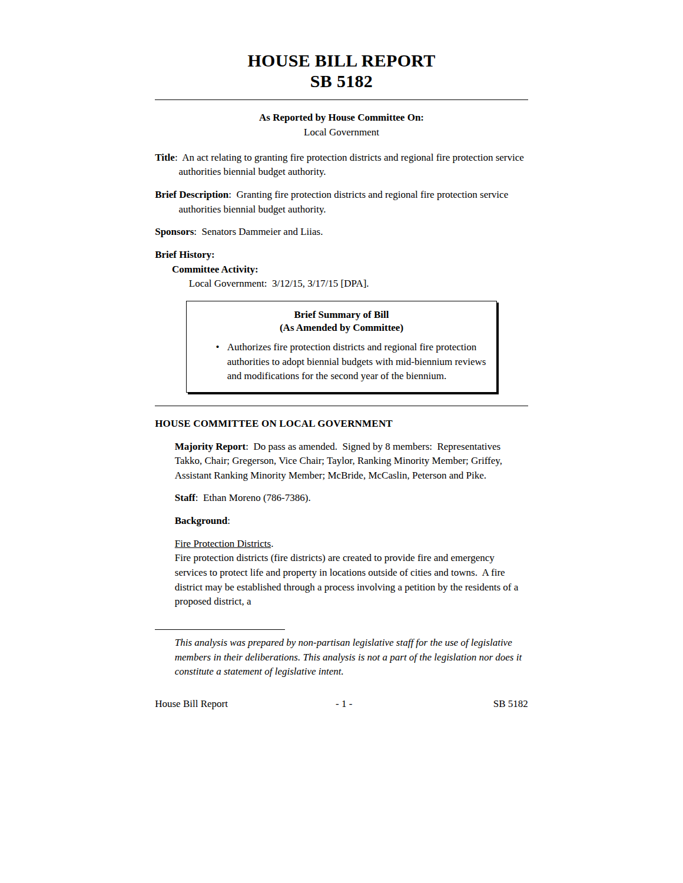HOUSE BILL REPORTSB 5182
As Reported by House Committee On:
Local Government
Title: An act relating to granting fire protection districts and regional fire protection service authorities biennial budget authority.
Brief Description: Granting fire protection districts and regional fire protection service authorities biennial budget authority.
Sponsors: Senators Dammeier and Liias.
Brief History:
Committee Activity:
Local Government: 3/12/15, 3/17/15 [DPA].
Brief Summary of Bill
(As Amended by Committee)
Authorizes fire protection districts and regional fire protection authorities to adopt biennial budgets with mid-biennium reviews and modifications for the second year of the biennium.
HOUSE COMMITTEE ON LOCAL GOVERNMENT
Majority Report: Do pass as amended. Signed by 8 members: Representatives Takko, Chair; Gregerson, Vice Chair; Taylor, Ranking Minority Member; Griffey, Assistant Ranking Minority Member; McBride, McCaslin, Peterson and Pike.
Staff: Ethan Moreno (786-7386).
Background:
Fire Protection Districts.
Fire protection districts (fire districts) are created to provide fire and emergency services to protect life and property in locations outside of cities and towns. A fire district may be established through a process involving a petition by the residents of a proposed district, a
This analysis was prepared by non-partisan legislative staff for the use of legislative members in their deliberations. This analysis is not a part of the legislation nor does it constitute a statement of legislative intent.
House Bill Report
- 1 -
SB 5182